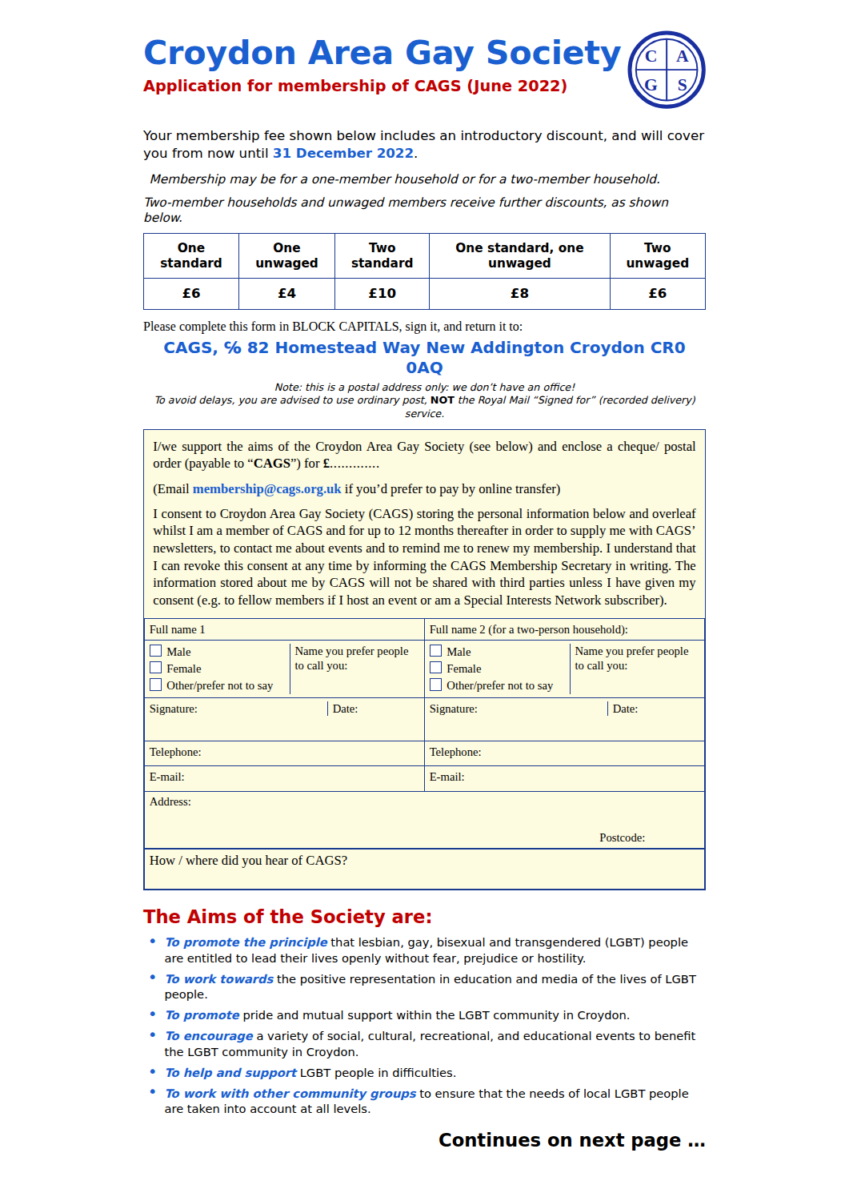C A G S
Croydon Area Gay Society
Application for membership of CAGS (June 2022)
Your membership fee shown below includes an introductory discount, and will cover you from now until 31 December 2022.
Membership may be for a one-member household or for a two-member household.
Two-member households and unwaged members receive further discounts, as shown below.
| One standard | One unwaged | Two standard | One standard, one unwaged | Two unwaged |
| --- | --- | --- | --- | --- |
| £6 | £4 | £10 | £8 | £6 |
Please complete this form in BLOCK CAPITALS, sign it, and return it to:
CAGS, ℅ 82 Homestead Way New Addington Croydon CR0 0AQ
Note: this is a postal address only: we don’t have an office!
To avoid delays, you are advised to use ordinary post, NOT the Royal Mail “Signed for” (recorded delivery) service.
I/we support the aims of the Croydon Area Gay Society (see below) and enclose a cheque/ postal order (payable to “CAGS”) for £.............
(Email membership@cags.org.uk if you’d prefer to pay by online transfer)
I consent to Croydon Area Gay Society (CAGS) storing the personal information below and overleaf whilst I am a member of CAGS and for up to 12 months thereafter in order to supply me with CAGS’ newsletters, to contact me about events and to remind me to renew my membership. I understand that I can revoke this consent at any time by informing the CAGS Membership Secretary in writing. The information stored about me by CAGS will not be shared with third parties unless I have given my consent (e.g. to fellow members if I host an event or am a Special Interests Network subscriber).
| Full name 1 | Full name 2 (for a two-person household): |
| Male Female Other/prefer not to say Name you prefer people to call you: | Male Female Other/prefer not to say Name you prefer people to call you: |
| Signature: Date: | Signature: Date: |
| Telephone: | Telephone: |
| E-mail: | E-mail: |
| Address: Postcode: |
| How / where did you hear of CAGS? |
The Aims of the Society are:
To promote the principle that lesbian, gay, bisexual and transgendered (LGBT) people are entitled to lead their lives openly without fear, prejudice or hostility.
To work towards the positive representation in education and media of the lives of LGBT people.
To promote pride and mutual support within the LGBT community in Croydon.
To encourage a variety of social, cultural, recreational, and educational events to benefit the LGBT community in Croydon.
To help and support LGBT people in difficulties.
To work with other community groups to ensure that the needs of local LGBT people are taken into account at all levels.
Continues on next page …